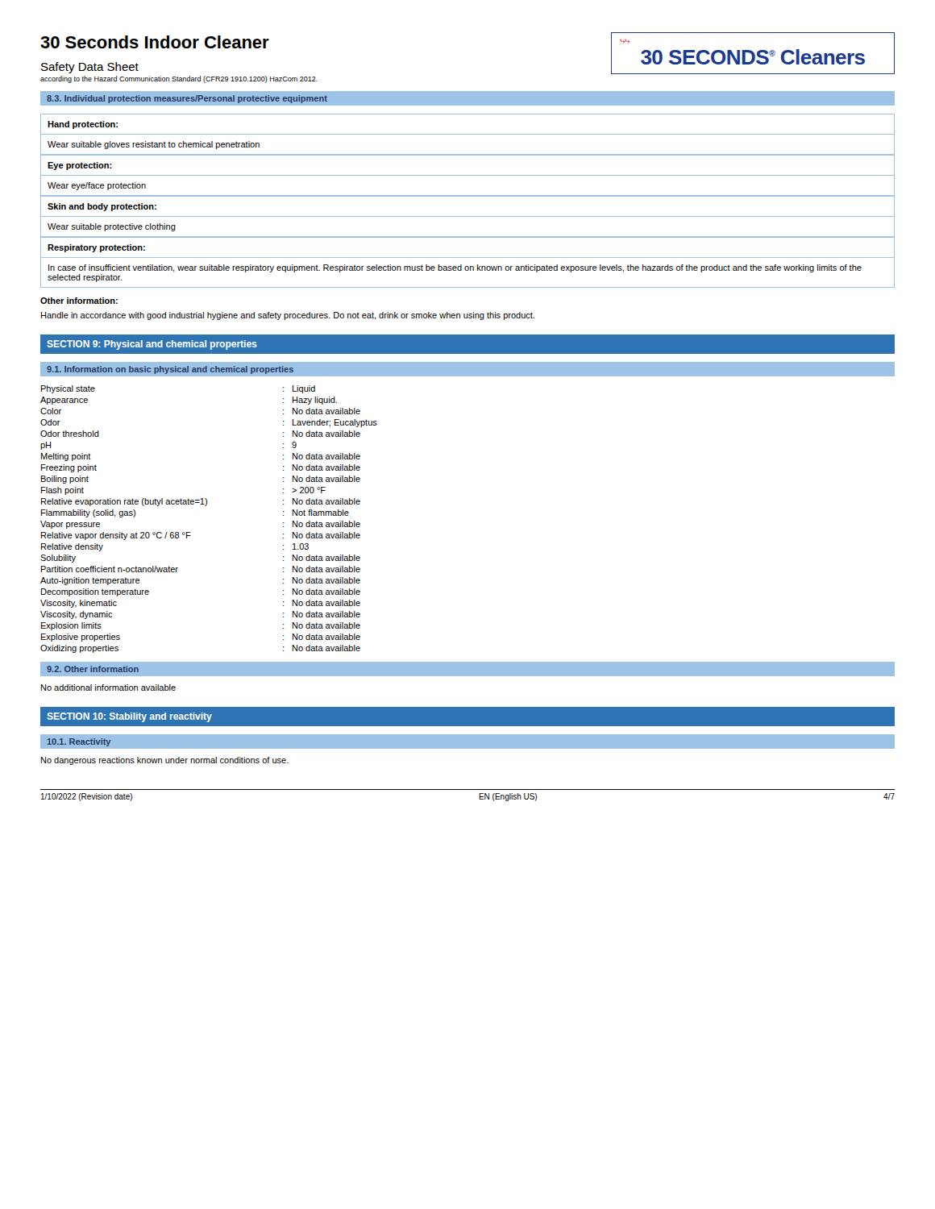30 Seconds Indoor Cleaner
Safety Data Sheet
according to the Hazard Communication Standard (CFR29 1910.1200) HazCom 2012.
⤷⤷
30 SECONDS® Cleaners
8.3. Individual protection measures/Personal protective equipment
| Hand protection: |
| Wear suitable gloves resistant to chemical penetration |
| Eye protection: |
| Wear eye/face protection |
| Skin and body protection: |
| Wear suitable protective clothing |
| Respiratory protection: |
| In case of insufficient ventilation, wear suitable respiratory equipment. Respirator selection must be based on known or anticipated exposure levels, the hazards of the product and the safe working limits of the selected respirator. |
Other information:
Handle in accordance with good industrial hygiene and safety procedures. Do not eat, drink or smoke when using this product.
SECTION 9: Physical and chemical properties
9.1. Information on basic physical and chemical properties
| Physical state | : | Liquid |
| Appearance | : | Hazy liquid. |
| Color | : | No data available |
| Odor | : | Lavender; Eucalyptus |
| Odor threshold | : | No data available |
| pH | : | 9 |
| Melting point | : | No data available |
| Freezing point | : | No data available |
| Boiling point | : | No data available |
| Flash point | : | > 200 °F |
| Relative evaporation rate (butyl acetate=1) | : | No data available |
| Flammability (solid, gas) | : | Not flammable |
| Vapor pressure | : | No data available |
| Relative vapor density at 20 °C / 68 °F | : | No data available |
| Relative density | : | 1.03 |
| Solubility | : | No data available |
| Partition coefficient n-octanol/water | : | No data available |
| Auto-ignition temperature | : | No data available |
| Decomposition temperature | : | No data available |
| Viscosity, kinematic | : | No data available |
| Viscosity, dynamic | : | No data available |
| Explosion limits | : | No data available |
| Explosive properties | : | No data available |
| Oxidizing properties | : | No data available |
9.2. Other information
No additional information available
SECTION 10: Stability and reactivity
10.1. Reactivity
No dangerous reactions known under normal conditions of use.
1/10/2022 (Revision date)
EN (English US)
4/7